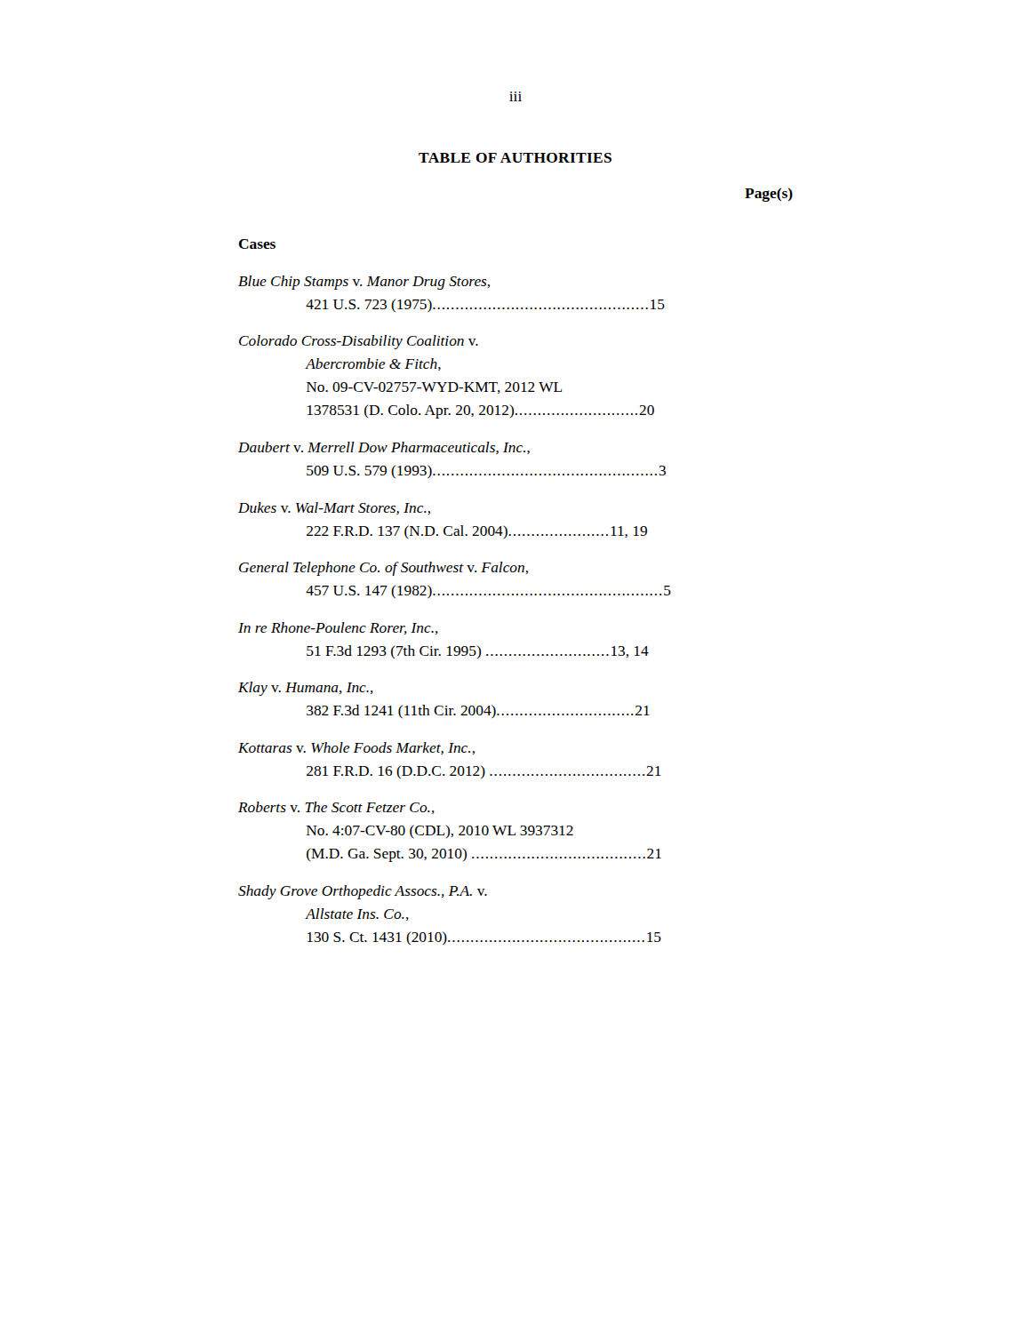iii
TABLE OF AUTHORITIES
Page(s)
Cases
Blue Chip Stamps v. Manor Drug Stores, 421 U.S. 723 (1975)............................................... 15
Colorado Cross-Disability Coalition v. Abercrombie & Fitch, No. 09-CV-02757-WYD-KMT, 2012 WL 1378531 (D. Colo. Apr. 20, 2012)........................... 20
Daubert v. Merrell Dow Pharmaceuticals, Inc., 509 U.S. 579 (1993)................................................. 3
Dukes v. Wal-Mart Stores, Inc., 222 F.R.D. 137 (N.D. Cal. 2004)...................... 11, 19
General Telephone Co. of Southwest v. Falcon, 457 U.S. 147 (1982).................................................. 5
In re Rhone-Poulenc Rorer, Inc., 51 F.3d 1293 (7th Cir. 1995) ........................... 13, 14
Klay v. Humana, Inc., 382 F.3d 1241 (11th Cir. 2004).............................. 21
Kottaras v. Whole Foods Market, Inc., 281 F.R.D. 16 (D.D.C. 2012) .................................. 21
Roberts v. The Scott Fetzer Co., No. 4:07-CV-80 (CDL), 2010 WL 3937312 (M.D. Ga. Sept. 30, 2010) ...................................... 21
Shady Grove Orthopedic Assocs., P.A. v. Allstate Ins. Co., 130 S. Ct. 1431 (2010)........................................... 15